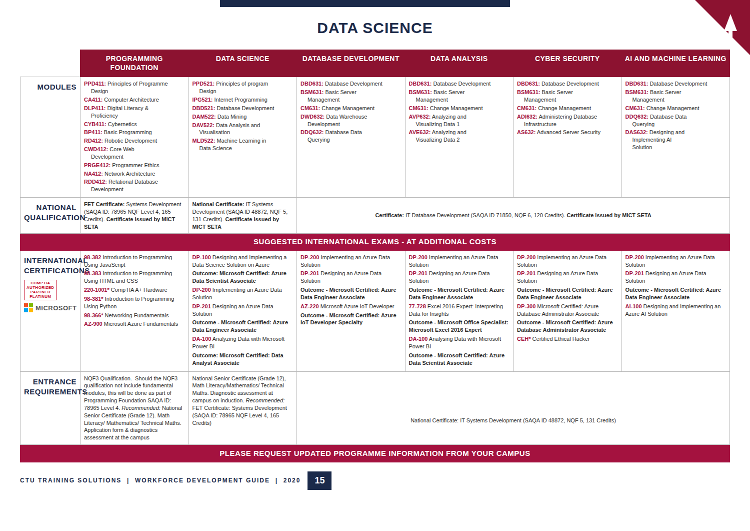DATA SCIENCE
| | Programming Foundation | Data Science | Database Development | Data Analysis | Cyber Security | AI and Machine Learning |
| --- | --- | --- | --- | --- | --- | --- |
| Modules | PPD411: Principles of Programme Design CA411: Computer Architecture DLP411: Digital Literacy & Proficiency CYB411: Cybernetics BP411: Basic Programming RD412: Robotic Development CWD412: Core Web Development PRGE412: Programmer Ethics NA412: Network Architecture RDD412: Relational Database Development | PPD521: Principles of program Design IPG521: Internet Programming DBD521: Database Development DAM522: Data Mining DAV522: Data Analysis and Visualisation MLD522: Machine Learning in Data Science | DBD631: Database Development BSM631: Basic Server Management CM631: Change Management DWD632: Data Warehouse Development DDQ632: Database Data Querying | DBD631: Database Development BSM631: Basic Server Management CM631: Change Management AVP632: Analyzing and Visualizing Data 1 AVE632: Analyzing and Visualizing Data 2 | DBD631: Database Development BSM631: Basic Server Management CM631: Change Management ADI632: Administering Database Infrastructure AS632: Advanced Server Security | DBD631: Database Development BSM631: Basic Server Management CM631: Change Management DDQ632: Database Data Querying DAS632: Designing and Implementing AI Solution |
| National Qualification | FET Certificate: Systems Development (SAQA ID: 78965 NQF Level 4, 165 Credits). Certificate issued by MICT SETA | National Certificate: IT Systems Development (SAQA ID 48872, NQF 5, 131 Credits). Certificate issued by MICT SETA | Certificate: IT Database Development (SAQA ID 71850, NQF 6, 120 Credits). Certificate issued by MICT SETA |
| Suggested International Exams - at additional costs |
| International Certifications CompTIA AUTHORIZED PARTNER PLATINUM Microsoft | 98-382 Introduction to Programming Using JavaScript 98-383 Introduction to Programming Using HTML and CSS 220-1001* CompTIA A+ Hardware 98-381* Introduction to Programming Using Python 98-366* Networking Fundamentals AZ-900 Microsoft Azure Fundamentals | DP-100 Designing and Implementing a Data Science Solution on Azure Outcome: Microsoft Certified: Azure Data Scientist Associate DP-200 Implementing an Azure Data Solution DP-201 Designing an Azure Data Solution Outcome - Microsoft Certified: Azure Data Engineer Associate DA-100 Analyzing Data with Microsoft Power BI Outcome: Microsoft Certified: Data Analyst Associate | DP-200 Implementing an Azure Data Solution DP-201 Designing an Azure Data Solution Outcome - Microsoft Certified: Azure Data Engineer Associate AZ-220 Microsoft Azure IoT Developer Outcome - Microsoft Certified: Azure IoT Developer Specialty | DP-200 Implementing an Azure Data Solution DP-201 Designing an Azure Data Solution Outcome - Microsoft Certified: Azure Data Engineer Associate 77-728 Excel 2016 Expert: Interpreting Data for Insights Outcome - Microsoft Office Specialist: Microsoft Excel 2016 Expert DA-100 Analysing Data with Microsoft Power BI Outcome - Microsoft Certified: Azure Data Scientist Associate | DP-200 Implementing an Azure Data Solution DP-201 Designing an Azure Data Solution Outcome - Microsoft Certified: Azure Data Engineer Associate DP-300 Microsoft Certified: Azure Database Administrator Associate Outcome - Microsoft Certified: Azure Database Administrator Associate CEH* Certified Ethical Hacker | DP-200 Implementing an Azure Data Solution DP-201 Designing an Azure Data Solution Outcome - Microsoft Certified: Azure Data Engineer Associate AI-100 Designing and Implementing an Azure AI Solution |
| Entrance Requirements | NQF3 Qualification. Should the NQF3 qualification not include fundamental modules, this will be done as part of Programming Foundation SAQA ID: 78965 Level 4. Recommended: National Senior Certificate (Grade 12). Math Literacy/ Mathematics/ Technical Maths. Application form & diagnostics assessment at the campus | National Senior Certificate (Grade 12), Math Literacy/Mathematics/ Technical Maths. Diagnostic assessment at campus on induction. Recommended: FET Certificate: Systems Development (SAQA ID: 78965 NQF Level 4, 165 Credits) | National Certificate: IT Systems Development (SAQA ID 48872, NQF 5, 131 Credits) |
| Please request updated programme information from your campus |
CTU TRAINING SOLUTIONS | WORKFORCE DEVELOPMENT GUIDE | 2020 15